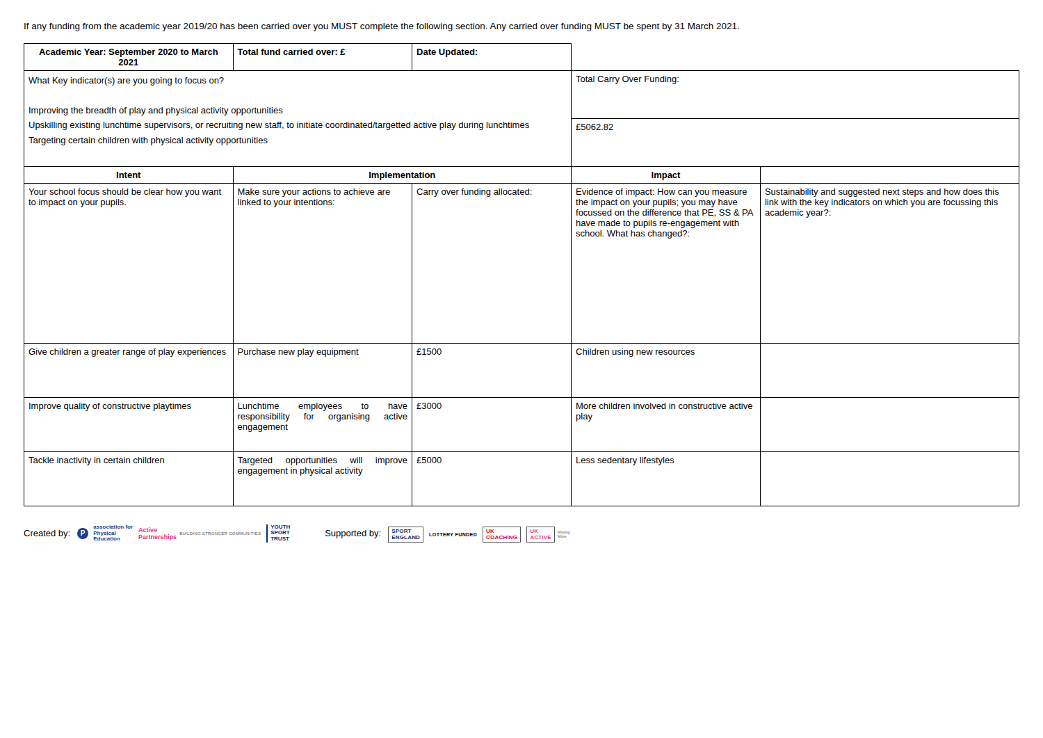If any funding from the academic year 2019/20 has been carried over you MUST complete the following section. Any carried over funding MUST be spent by 31 March 2021.
| Academic Year: September 2020 to March 2021 | Total fund carried over: £ | Date Updated: | | |
| What Key indicator(s) are you going to focus on? Improving the breadth of play and physical activity opportunities Upskilling existing lunchtime supervisors, or recruiting new staff, to initiate coordinated/targetted active play during lunchtimes Targeting certain children with physical activity opportunities | Total Carry Over Funding: |
| £5062.82 |
| Intent | Implementation | Impact | |
| Your school focus should be clear how you want to impact on your pupils. | Make sure your actions to achieve are linked to your intentions: | Carry over funding allocated: | Evidence of impact: How can you measure the impact on your pupils; you may have focussed on the difference that PE, SS & PA have made to pupils re-engagement with school. What has changed?: | Sustainability and suggested next steps and how does this link with the key indicators on which you are focussing this academic year?: |
| Give children a greater range of play experiences | Purchase new play equipment | £1500 | Children using new resources | |
| Improve quality of constructive playtimes | Lunchtime employees to have responsibility for organising active engagement | £3000 | More children involved in constructive active play | |
| Tackle inactivity in certain children | Targeted opportunities will improve engagement in physical activity | £5000 | Less sedentary lifestyles | |
Created by:
P association for
Physical
Education Active
Partnerships BUILDING STRONGER COMMUNITIES YOUTH
SPORT
TRUST
Supported by:
SPORT
ENGLAND LOTTERY FUNDED UK
COACHING UK
ACTIVE Moving
More